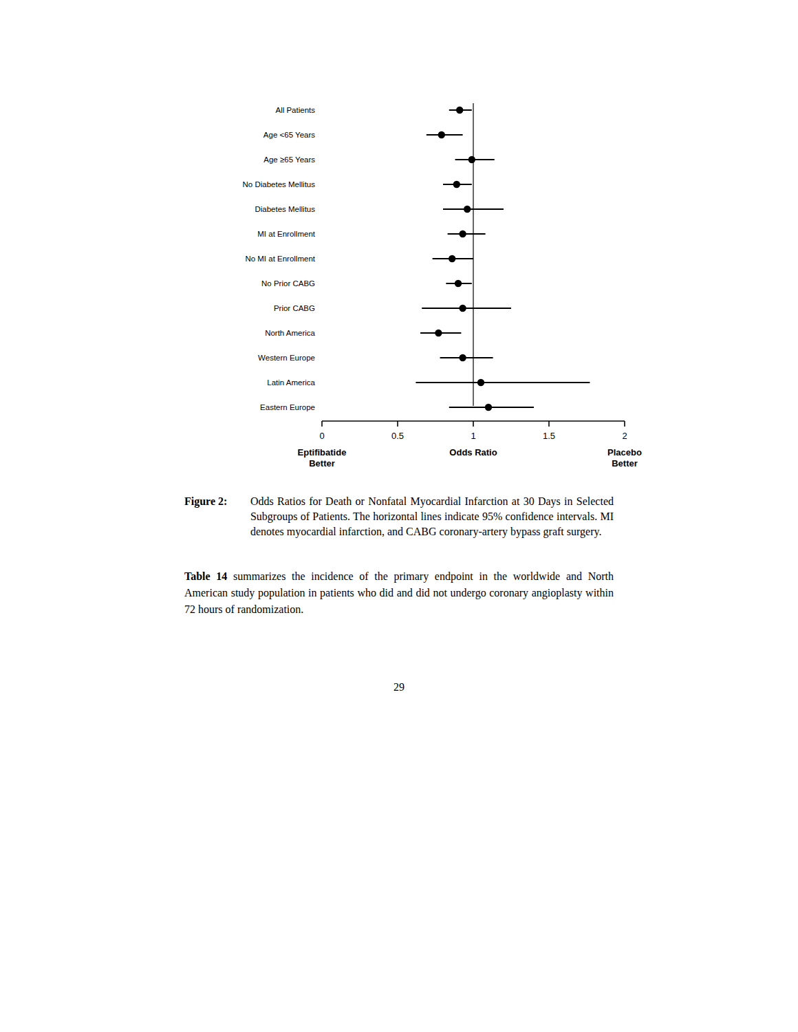x scale: value 0 -> x=200 ; value 2 -> x=640 (220 px per unit) rows start y=40, spacing 36 All Patients Age <65 Years Age ≥65 Years No Diabetes Mellitus Diabetes Mellitus MI at Enrollment No MI at Enrollment No Prior CABG Prior CABG North America Western Europe Latin America Eastern Europe 0 0.5 1 1.5 2 Eptifibatide Better Odds Ratio Placebo Better
Figure 2:
Odds Ratios for Death or Nonfatal Myocardial Infarction at 30 Days in Selected Subgroups of Patients. The horizontal lines indicate 95% confidence intervals. MI denotes myocardial infarction, and CABG coronary-artery bypass graft surgery.
Table 14 summarizes the incidence of the primary endpoint in the worldwide and North American study population in patients who did and did not undergo coronary angioplasty within 72 hours of randomization.
29